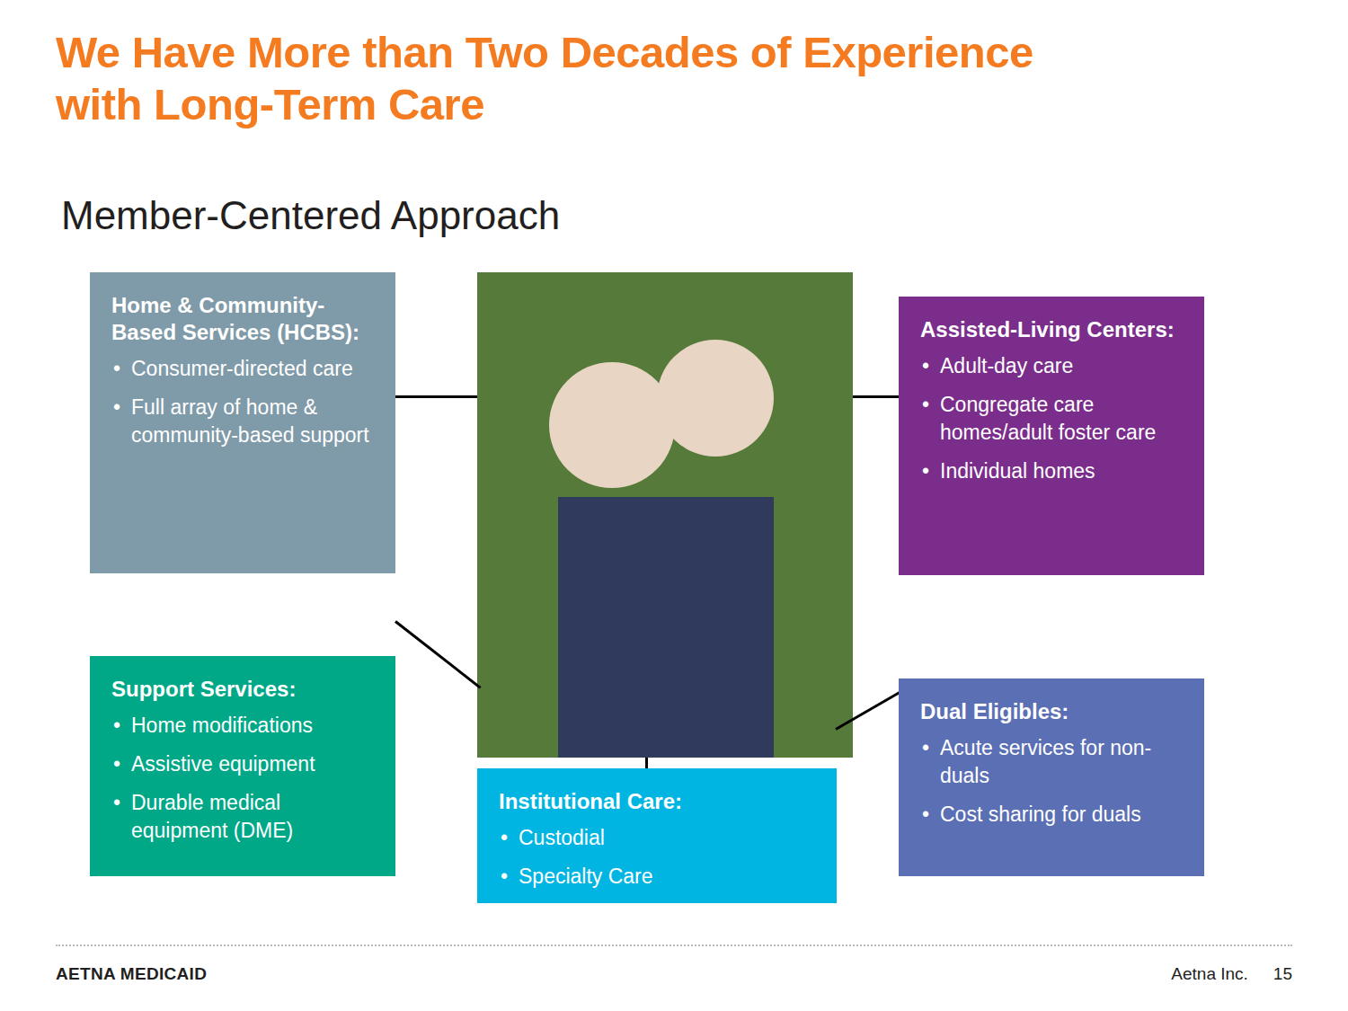We Have More than Two Decades of Experience with Long-Term Care
Member-Centered Approach
Home & Community-Based Services (HCBS):
Consumer-directed care
Full array of home & community-based support
Assisted-Living Centers:
Adult-day care
Congregate care homes/adult foster care
Individual homes
Support Services:
Home modifications
Assistive equipment
Durable medical equipment (DME)
Dual Eligibles:
Acute services for non-duals
Cost sharing for duals
Institutional Care:
Custodial
Specialty Care
AETNA MEDICAID
Aetna Inc.15